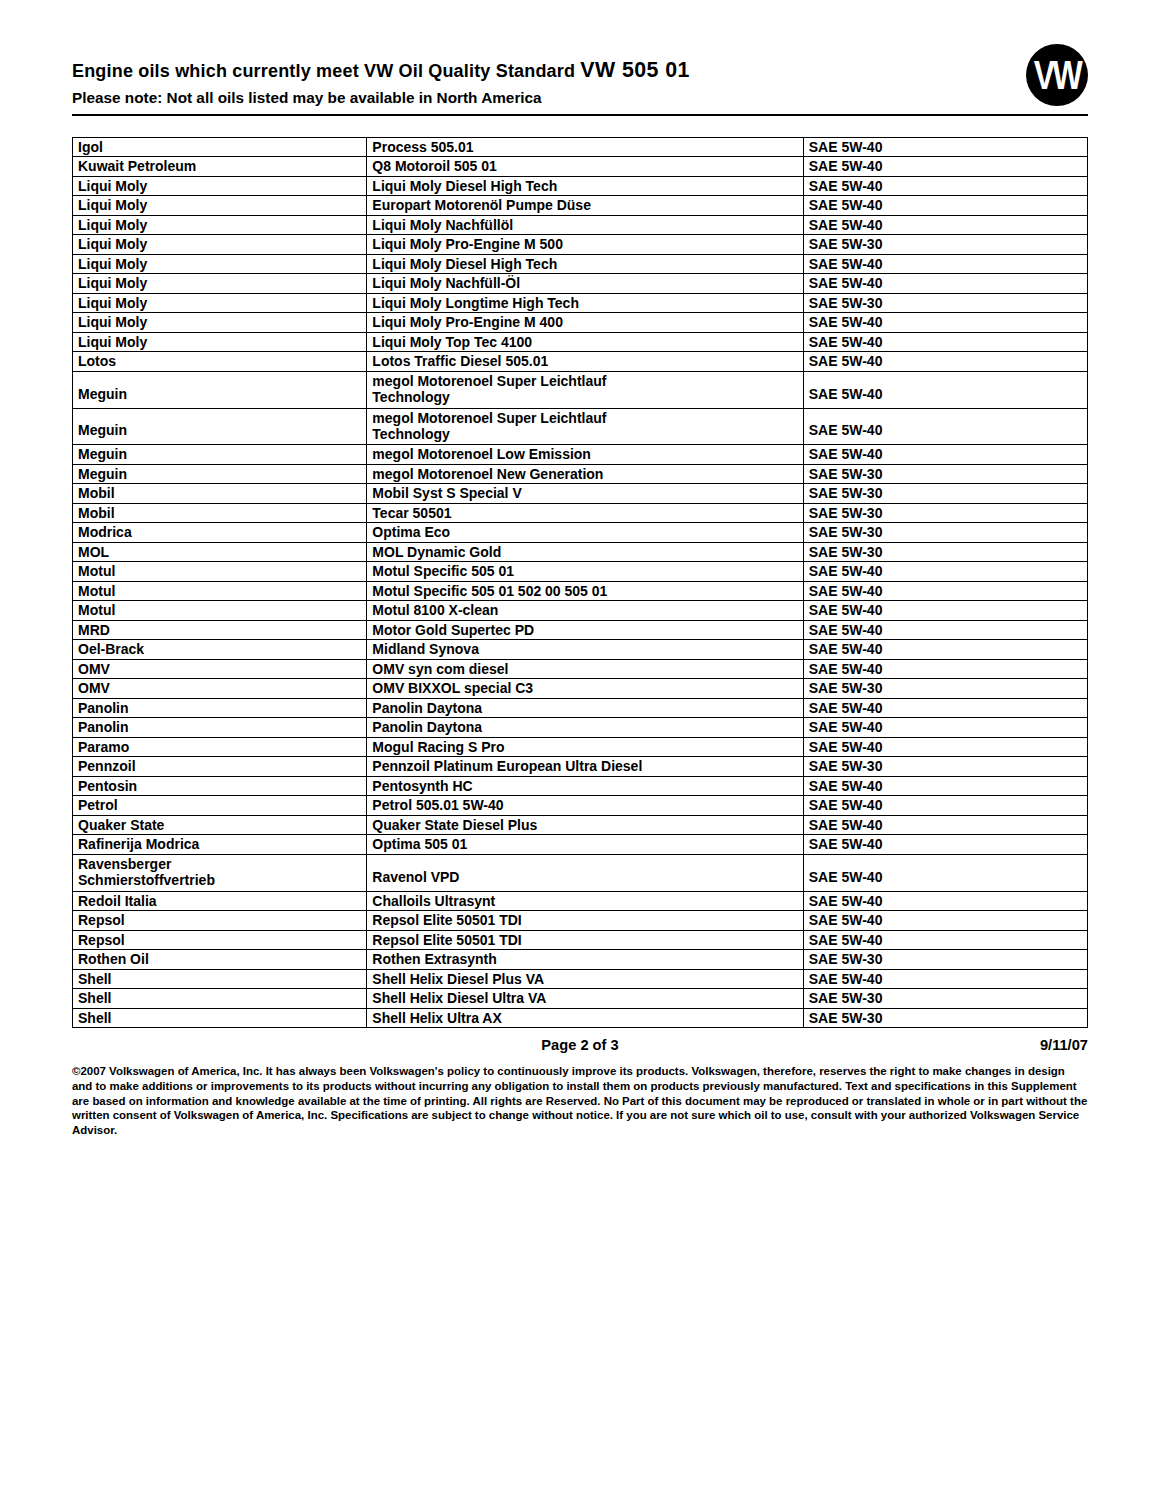VW
Engine oils which currently meet VW Oil Quality Standard VW 505 01
Please note: Not all oils listed may be available in North America
| Igol | Process 505.01 | SAE 5W-40 |
| Kuwait Petroleum | Q8 Motoroil 505 01 | SAE 5W-40 |
| Liqui Moly | Liqui Moly Diesel High Tech | SAE 5W-40 |
| Liqui Moly | Europart Motorenöl Pumpe Düse | SAE 5W-40 |
| Liqui Moly | Liqui Moly Nachfüllöl | SAE 5W-40 |
| Liqui Moly | Liqui Moly Pro-Engine M 500 | SAE 5W-30 |
| Liqui Moly | Liqui Moly Diesel High Tech | SAE 5W-40 |
| Liqui Moly | Liqui Moly Nachfüll-Öl | SAE 5W-40 |
| Liqui Moly | Liqui Moly Longtime High Tech | SAE 5W-30 |
| Liqui Moly | Liqui Moly Pro-Engine M 400 | SAE 5W-40 |
| Liqui Moly | Liqui Moly Top Tec 4100 | SAE 5W-40 |
| Lotos | Lotos Traffic Diesel 505.01 | SAE 5W-40 |
| Meguin | megol Motorenoel Super Leichtlauf Technology | SAE 5W-40 |
| Meguin | megol Motorenoel Super Leichtlauf Technology | SAE 5W-40 |
| Meguin | megol Motorenoel Low Emission | SAE 5W-40 |
| Meguin | megol Motorenoel New Generation | SAE 5W-30 |
| Mobil | Mobil Syst S Special V | SAE 5W-30 |
| Mobil | Tecar 50501 | SAE 5W-30 |
| Modrica | Optima Eco | SAE 5W-30 |
| MOL | MOL Dynamic Gold | SAE 5W-30 |
| Motul | Motul Specific 505 01 | SAE 5W-40 |
| Motul | Motul Specific 505 01 502 00 505 01 | SAE 5W-40 |
| Motul | Motul 8100 X-clean | SAE 5W-40 |
| MRD | Motor Gold Supertec PD | SAE 5W-40 |
| Oel-Brack | Midland Synova | SAE 5W-40 |
| OMV | OMV syn com diesel | SAE 5W-40 |
| OMV | OMV BIXXOL special C3 | SAE 5W-30 |
| Panolin | Panolin Daytona | SAE 5W-40 |
| Panolin | Panolin Daytona | SAE 5W-40 |
| Paramo | Mogul Racing S Pro | SAE 5W-40 |
| Pennzoil | Pennzoil Platinum European Ultra Diesel | SAE 5W-30 |
| Pentosin | Pentosynth HC | SAE 5W-40 |
| Petrol | Petrol 505.01 5W-40 | SAE 5W-40 |
| Quaker State | Quaker State Diesel Plus | SAE 5W-40 |
| Rafinerija Modrica | Optima 505 01 | SAE 5W-40 |
| Ravensberger Schmierstoffvertrieb | Ravenol VPD | SAE 5W-40 |
| Redoil Italia | Challoils Ultrasynt | SAE 5W-40 |
| Repsol | Repsol Elite 50501 TDI | SAE 5W-40 |
| Repsol | Repsol Elite 50501 TDI | SAE 5W-40 |
| Rothen Oil | Rothen Extrasynth | SAE 5W-30 |
| Shell | Shell Helix Diesel Plus VA | SAE 5W-40 |
| Shell | Shell Helix Diesel Ultra VA | SAE 5W-30 |
| Shell | Shell Helix Ultra AX | SAE 5W-30 |
Page 2 of 3 9/11/07
©2007 Volkswagen of America, Inc. It has always been Volkswagen's policy to continuously improve its products. Volkswagen, therefore, reserves the right to make changes in design and to make additions or improvements to its products without incurring any obligation to install them on products previously manufactured. Text and specifications in this Supplement are based on information and knowledge available at the time of printing. All rights are Reserved. No Part of this document may be reproduced or translated in whole or in part without the written consent of Volkswagen of America, Inc. Specifications are subject to change without notice. If you are not sure which oil to use, consult with your authorized Volkswagen Service Advisor.